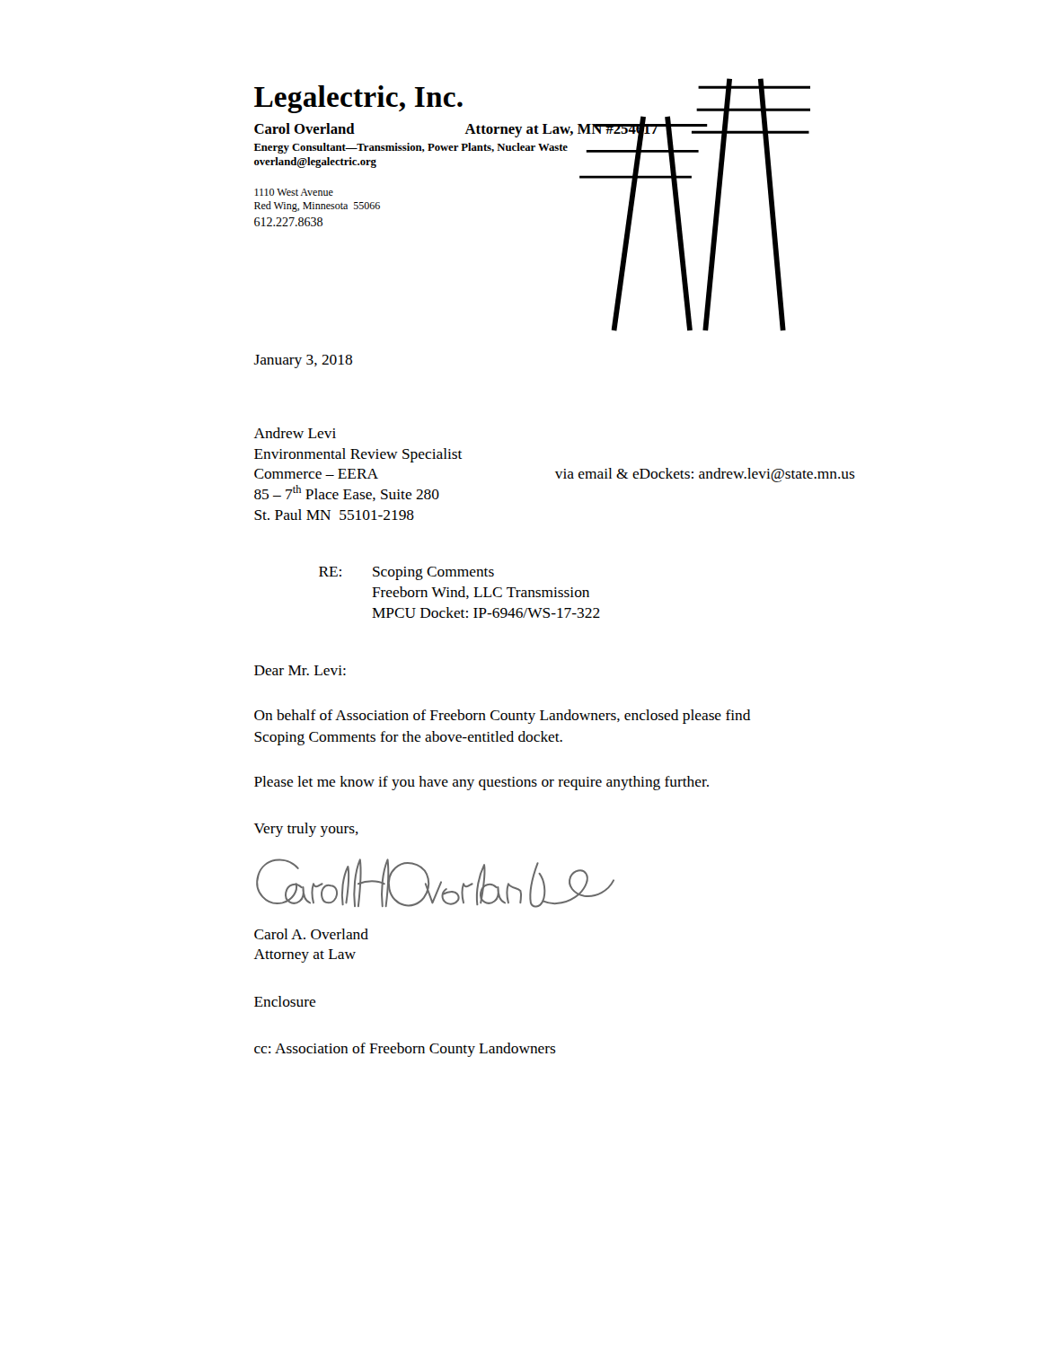Legalectric, Inc.
Carol Overland Attorney at Law, MN #254617
Energy Consultant—Transmission, Power Plants, Nuclear Waste
overland@legalectric.org
1110 West Avenue
Red Wing, Minnesota 55066
612.227.8638
January 3, 2018
Andrew Levi Environmental Review Specialist Commerce – EERAvia email & eDockets: andrew.levi@state.mn.us 85 – 7th Place Ease, Suite 280 St. Paul MN 55101-2198
RE: Scoping Comments Freeborn Wind, LLC Transmission MPCU Docket: IP-6946/WS-17-322
Dear Mr. Levi:
On behalf of Association of Freeborn County Landowners, enclosed please find Scoping Comments for the above-entitled docket.
Please let me know if you have any questions or require anything further.
Very truly yours,
Carol A. Overland
Attorney at Law
Enclosure
cc: Association of Freeborn County Landowners